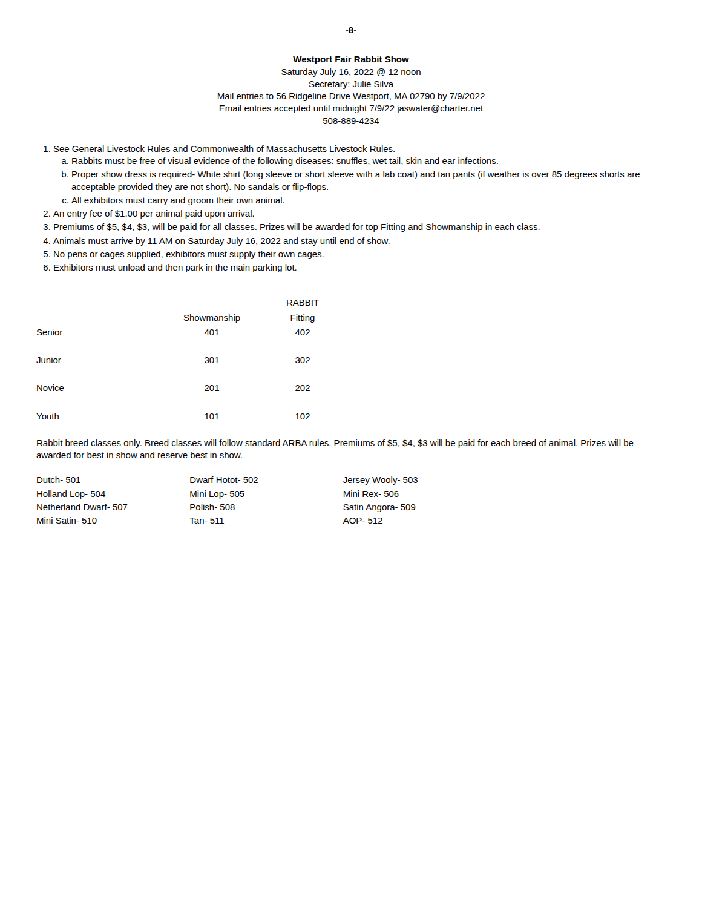-8-
Westport Fair Rabbit Show
Saturday July 16, 2022 @ 12 noon
Secretary: Julie Silva
Mail entries to 56 Ridgeline Drive Westport, MA 02790 by 7/9/2022
Email entries accepted until midnight 7/9/22 jaswater@charter.net
508-889-4234
See General Livestock Rules and Commonwealth of Massachusetts Livestock Rules.
Rabbits must be free of visual evidence of the following diseases: snuffles, wet tail, skin and ear infections.
Proper show dress is required- White shirt (long sleeve or short sleeve with a lab coat) and tan pants (if weather is over 85 degrees shorts are acceptable provided they are not short). No sandals or flip-flops.
All exhibitors must carry and groom their own animal.
An entry fee of $1.00 per animal paid upon arrival.
Premiums of $5, $4, $3, will be paid for all classes. Prizes will be awarded for top Fitting and Showmanship in each class.
Animals must arrive by 11 AM on Saturday July 16, 2022 and stay until end of show.
No pens or cages supplied, exhibitors must supply their own cages.
Exhibitors must unload and then park in the main parking lot.
| | | RABBIT |
| | Showmanship | Fitting |
| Senior | 401 | 402 |
| Junior | 301 | 302 |
| Novice | 201 | 202 |
| Youth | 101 | 102 |
Rabbit breed classes only. Breed classes will follow standard ARBA rules. Premiums of $5, $4, $3 will be paid for each breed of animal. Prizes will be awarded for best in show and reserve best in show.
| Dutch- 501 | Dwarf Hotot- 502 | Jersey Wooly- 503 |
| Holland Lop- 504 | Mini Lop- 505 | Mini Rex- 506 |
| Netherland Dwarf- 507 | Polish- 508 | Satin Angora- 509 |
| Mini Satin- 510 | Tan- 511 | AOP- 512 |